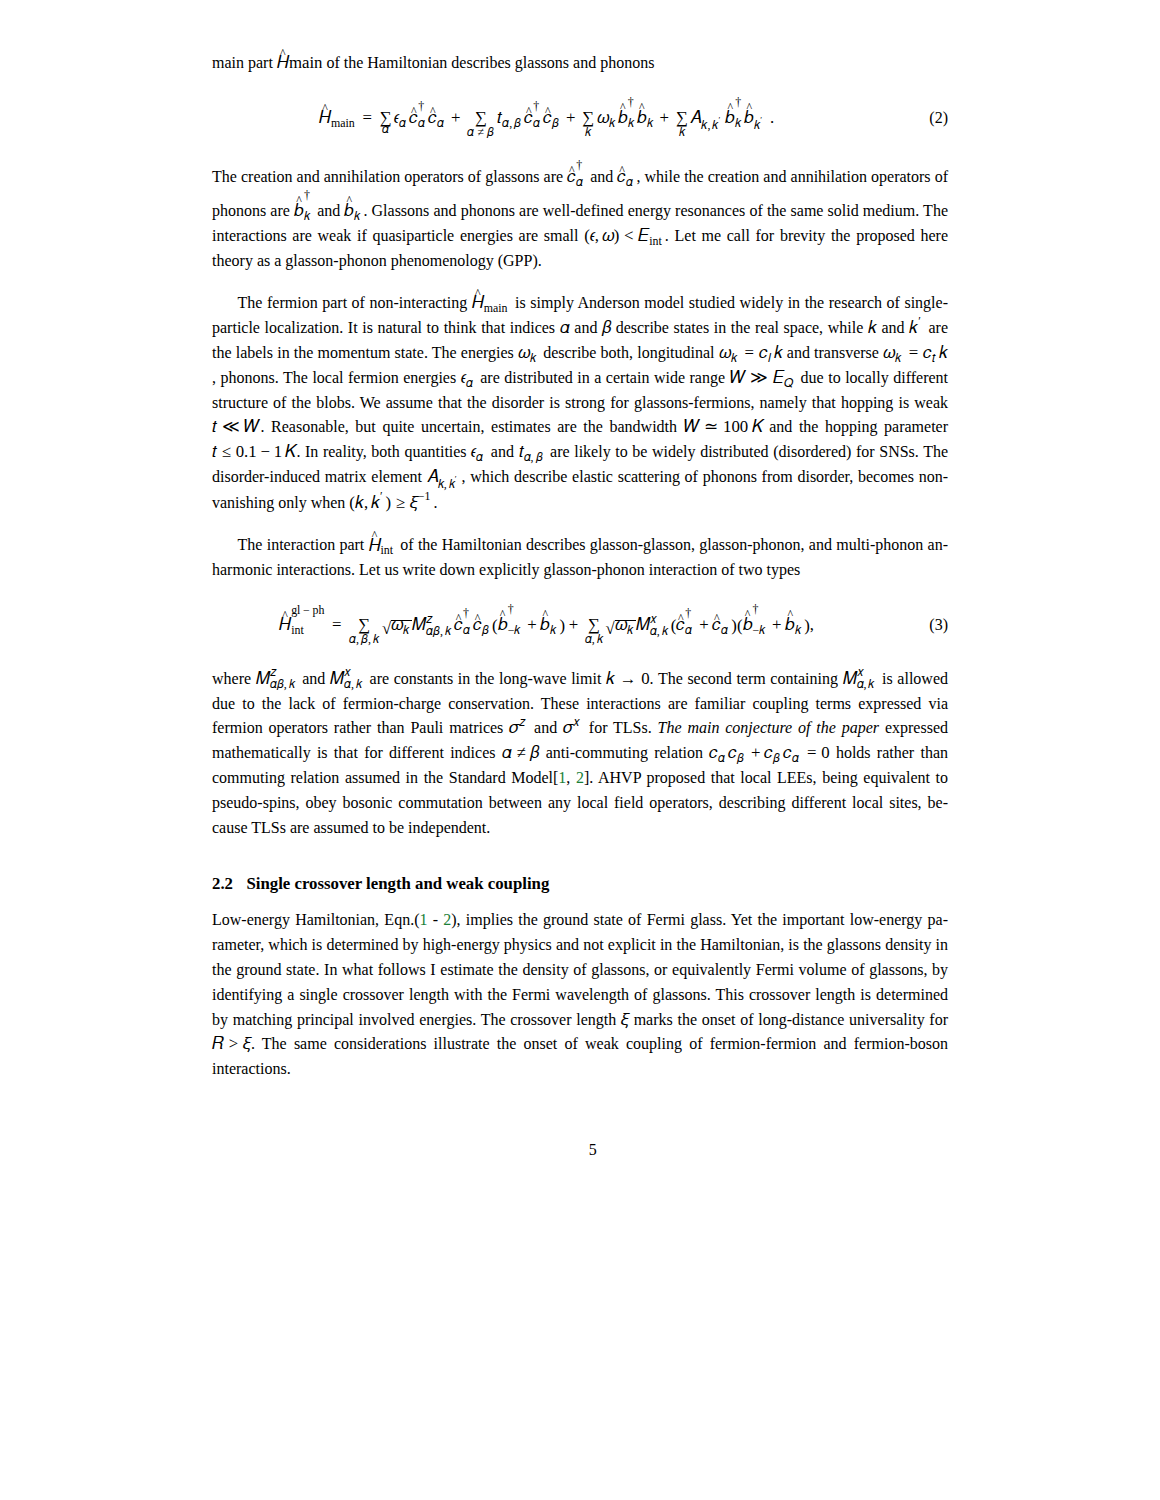main part H^main of the Hamiltonian describes glassons and phonons
H^main = ∑α ϵα c^α† c^α + ∑α≠β tα,β c^α† c^β + ∑k ωk b^k† b^k + ∑k Ak,k′ b^k† b^k′ .
(2)
The creation and annihilation operators of glassons are c^α† and c^α, while the creation and annihilation operators of phonons are b^k† and b^k. Glassons and phonons are well-defined energy resonances of the same solid medium. The interactions are weak if quasiparticle energies are small (ϵ,ω)<Eint. Let me call for brevity the proposed here theory as a glasson-phonon phenomenology (GPP).
The fermion part of non-interacting H^main is simply Anderson model studied widely in the research of single-particle localization. It is natural to think that indices α and β describe states in the real space, while k and k′ are the labels in the momentum state. The energies ωk describe both, longitudinal ωk=clk and transverse ωk=ctk, phonons. The local fermion energies ϵα are distributed in a certain wide range W≫EQ due to locally different structure of the blobs. We assume that the disorder is strong for glassons-fermions, namely that hopping is weak t≪W. Reasonable, but quite uncertain, estimates are the bandwidth W≃100K and the hopping parameter t≤0.1−1K. In reality, both quantities ϵα and tα,β are likely to be widely distributed (disordered) for SNSs. The disorder-induced matrix element Ak,k′, which describe elastic scattering of phonons from disorder, becomes non-vanishing only when (k,k′)≥ξ−1.
The interaction part H^int of the Hamiltonian describes glasson-glasson, glasson-phonon, and multi-phonon anharmonic interactions. Let us write down explicitly glasson-phonon interaction of two types
H^intgl−ph = ∑α,β,k ωk Mαβ,kz c^α† c^β ( b^−k† + b^k ) + ∑α,k ωk Mα,kx ( c^α† + c^α ) ( b^−k† + b^k ) ,
(3)
where Mαβ,kz and Mα,kx are constants in the long-wave limit k→0. The second term containing Mα,kx is allowed due to the lack of fermion-charge conservation. These interactions are familiar coupling terms expressed via fermion operators rather than Pauli matrices σz and σx for TLSs. The main conjecture of the paper expressed mathematically is that for different indices α≠β anti-commuting relation cαcβ+cβcα=0 holds rather than commuting relation assumed in the Standard Model[1, 2]. AHVP proposed that local LEEs, being equivalent to pseudo-spins, obey bosonic commutation between any local field operators, describing different local sites, because TLSs are assumed to be independent.
2.2 Single crossover length and weak coupling
Low-energy Hamiltonian, Eqn.(1 - 2), implies the ground state of Fermi glass. Yet the important low-energy parameter, which is determined by high-energy physics and not explicit in the Hamiltonian, is the glassons density in the ground state. In what follows I estimate the density of glassons, or equivalently Fermi volume of glassons, by identifying a single crossover length with the Fermi wavelength of glassons. This crossover length is determined by matching principal involved energies. The crossover length ξ marks the onset of long-distance universality for R>ξ. The same considerations illustrate the onset of weak coupling of fermion-fermion and fermion-boson interactions.
5